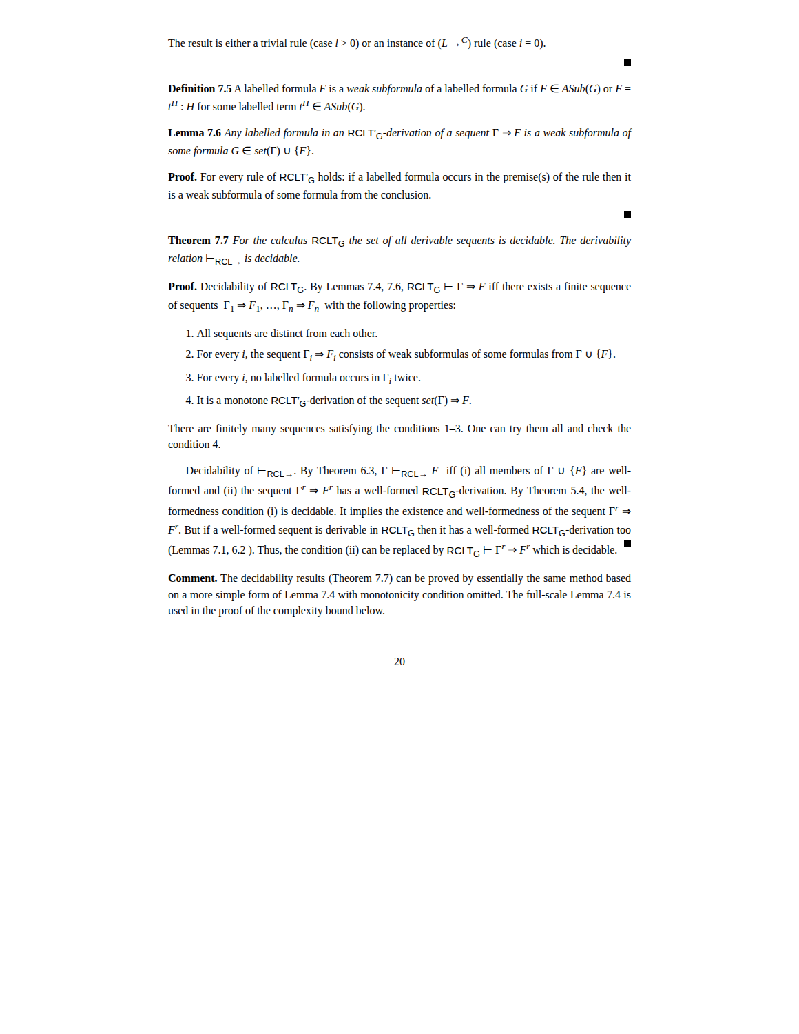The result is either a trivial rule (case l > 0) or an instance of (L →C) rule (case i = 0).
Definition 7.5 A labelled formula F is a weak subformula of a labelled formula G if F ∈ ASub(G) or F = tH : H for some labelled term tH ∈ ASub(G).
Lemma 7.6 Any labelled formula in an RCLT′G-derivation of a sequent Γ ⇒ F is a weak subformula of some formula G ∈ set(Γ) ∪ {F}.
Proof. For every rule of RCLT′G holds: if a labelled formula occurs in the premise(s) of the rule then it is a weak subformula of some formula from the conclusion.
Theorem 7.7 For the calculus RCLTG the set of all derivable sequents is decidable. The derivability relation ⊢RCL→ is decidable.
Proof. Decidability of RCLTG. By Lemmas 7.4, 7.6, RCLTG ⊢ Γ ⇒ F iff there exists a finite sequence of sequents Γ1 ⇒ F1, …, Γn ⇒ Fn with the following properties:
All sequents are distinct from each other.
For every i, the sequent Γi ⇒ Fi consists of weak subformulas of some formulas from Γ ∪ {F}.
For every i, no labelled formula occurs in Γi twice.
It is a monotone RCLT′G-derivation of the sequent set(Γ) ⇒ F.
There are finitely many sequences satisfying the conditions 1–3. One can try them all and check the condition 4.
Decidability of ⊢RCL→. By Theorem 6.3, Γ ⊢RCL→ F iff (i) all members of Γ ∪ {F} are well-formed and (ii) the sequent Γr ⇒ Fr has a well-formed RCLTG-derivation. By Theorem 5.4, the well-formedness condition (i) is decidable. It implies the existence and well-formedness of the sequent Γr ⇒ Fr. But if a well-formed sequent is derivable in RCLTG then it has a well-formed RCLTG-derivation too (Lemmas 7.1, 6.2 ). Thus, the condition (ii) can be replaced by RCLTG ⊢ Γr ⇒ Fr which is decidable.
Comment. The decidability results (Theorem 7.7) can be proved by essentially the same method based on a more simple form of Lemma 7.4 with monotonicity condition omitted. The full-scale Lemma 7.4 is used in the proof of the complexity bound below.
20